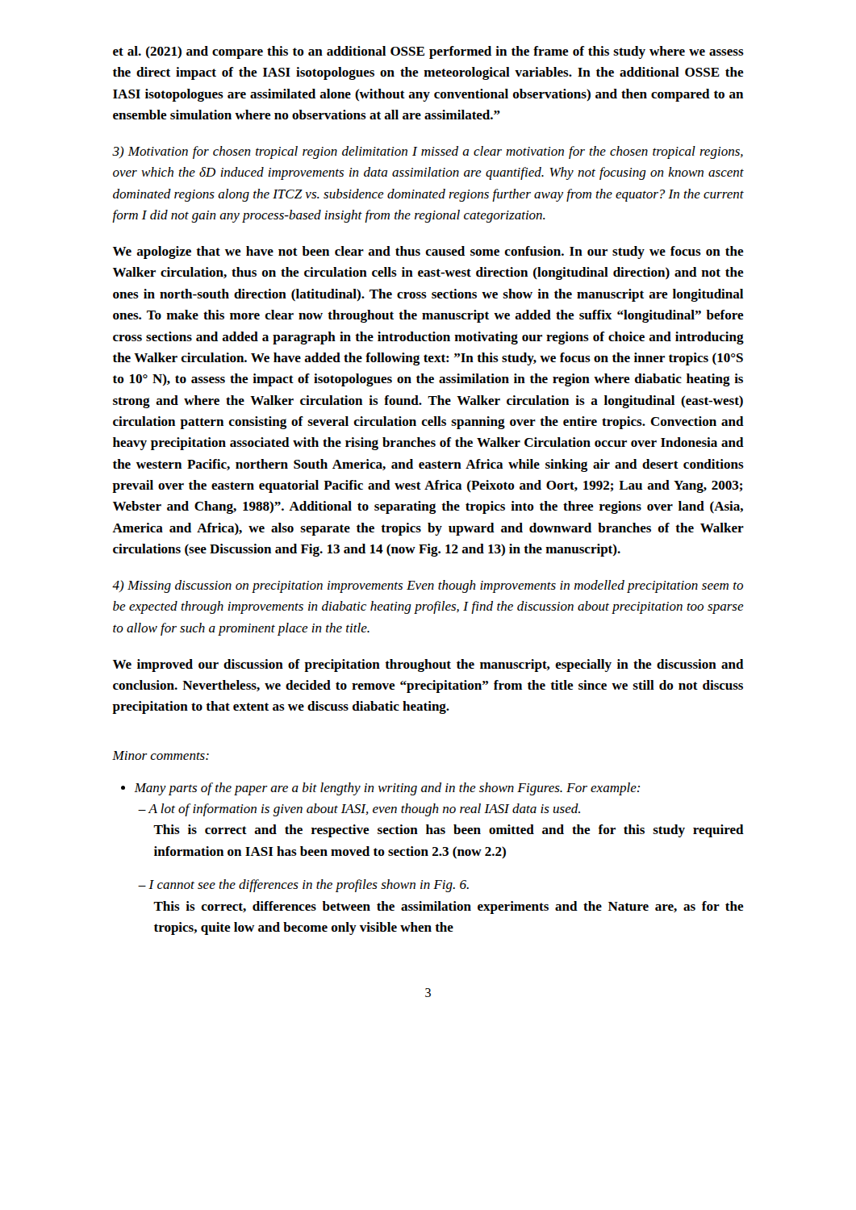et al. (2021) and compare this to an additional OSSE performed in the frame of this study where we assess the direct impact of the IASI isotopologues on the meteorological variables. In the additional OSSE the IASI isotopologues are assimilated alone (without any conventional observations) and then compared to an ensemble simulation where no observations at all are assimilated.”
3) Motivation for chosen tropical region delimitation I missed a clear motivation for the chosen tropical regions, over which the δD induced improvements in data assimilation are quantified. Why not focusing on known ascent dominated regions along the ITCZ vs. subsidence dominated regions further away from the equator? In the current form I did not gain any process-based insight from the regional categorization.
We apologize that we have not been clear and thus caused some confusion. In our study we focus on the Walker circulation, thus on the circulation cells in east-west direction (longitudinal direction) and not the ones in north-south direction (latitudinal). The cross sections we show in the manuscript are longitudinal ones. To make this more clear now throughout the manuscript we added the suffix “longitudinal” before cross sections and added a paragraph in the introduction motivating our regions of choice and introducing the Walker circulation. We have added the following text: ”In this study, we focus on the inner tropics (10°S to 10° N), to assess the impact of isotopologues on the assimilation in the region where diabatic heating is strong and where the Walker circulation is found. The Walker circulation is a longitudinal (east-west) circulation pattern consisting of several circulation cells spanning over the entire tropics. Convection and heavy precipitation associated with the rising branches of the Walker Circulation occur over Indonesia and the western Pacific, northern South America, and eastern Africa while sinking air and desert conditions prevail over the eastern equatorial Pacific and west Africa (Peixoto and Oort, 1992; Lau and Yang, 2003; Webster and Chang, 1988)”. Additional to separating the tropics into the three regions over land (Asia, America and Africa), we also separate the tropics by upward and downward branches of the Walker circulations (see Discussion and Fig. 13 and 14 (now Fig. 12 and 13) in the manuscript).
4) Missing discussion on precipitation improvements Even though improvements in modelled precipitation seem to be expected through improvements in diabatic heating profiles, I find the discussion about precipitation too sparse to allow for such a prominent place in the title.
We improved our discussion of precipitation throughout the manuscript, especially in the discussion and conclusion. Nevertheless, we decided to remove “precipitation” from the title since we still do not discuss precipitation to that extent as we discuss diabatic heating.
Minor comments:
Many parts of the paper are a bit lengthy in writing and in the shown Figures. For example:
A lot of information is given about IASI, even though no real IASI data is used.
This is correct and the respective section has been omitted and the for this study required information on IASI has been moved to section 2.3 (now 2.2)
I cannot see the differences in the profiles shown in Fig. 6.
This is correct, differences between the assimilation experiments and the Nature are, as for the tropics, quite low and become only visible when the
3